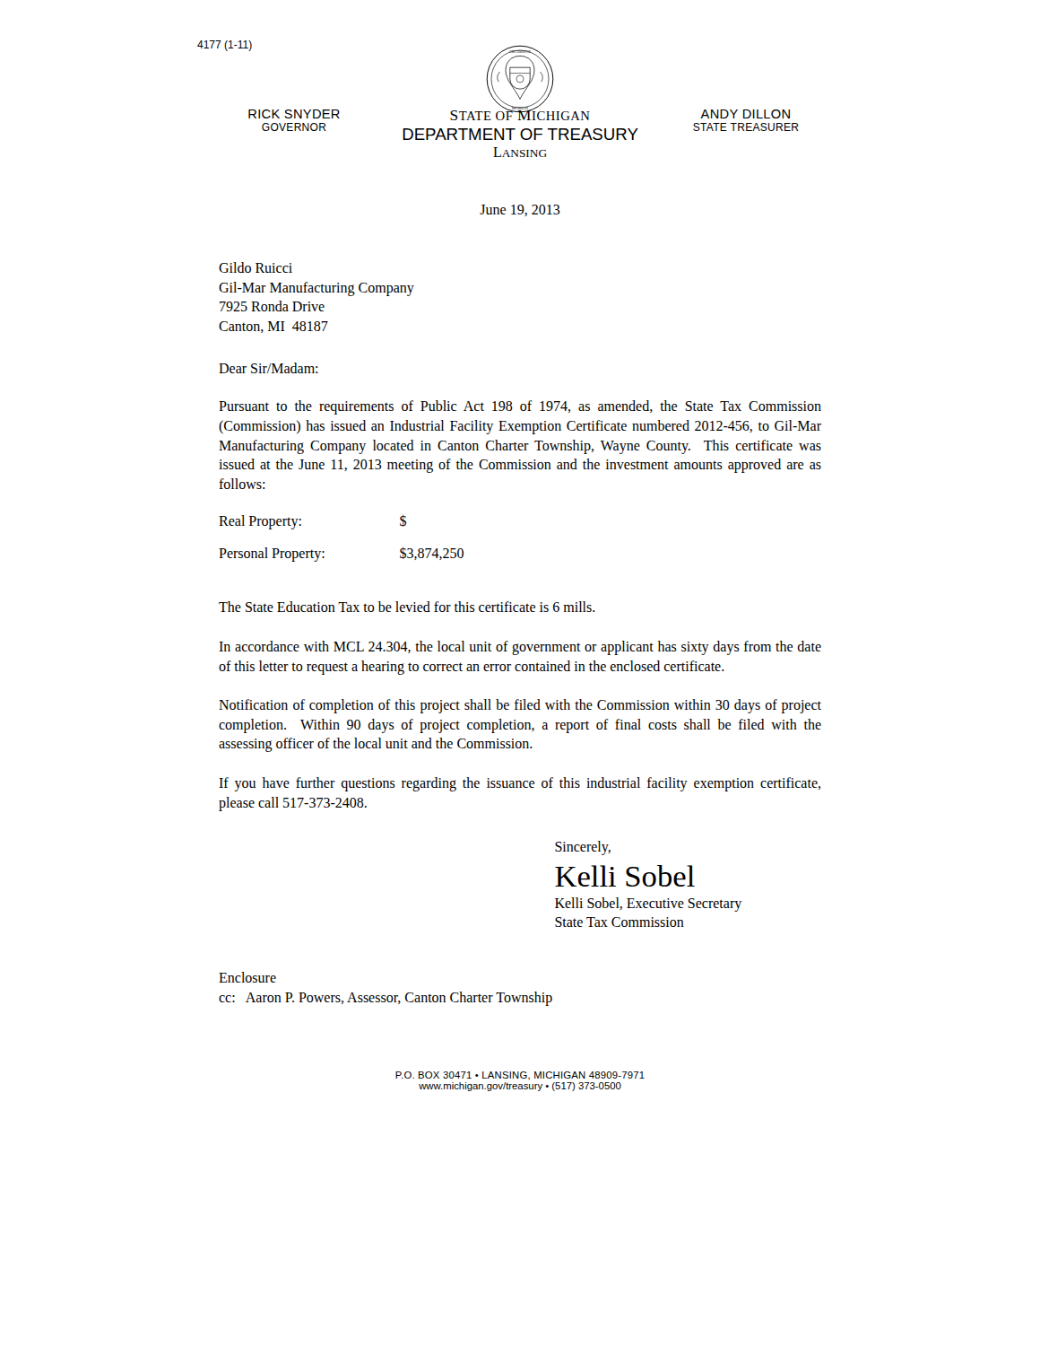4177 (1-11)
CIRCUMSPICE MICHIGAN
| RICK SNYDER GOVERNOR | S TATE OF M ICHIGAN DEPARTMENT OF TREASURY L ANSING | ANDY DILLON STATE TREASURER |
June 19, 2013
Gildo Ruicci
Gil-Mar Manufacturing Company
7925 Ronda Drive
Canton, MI 48187
Dear Sir/Madam:
Pursuant to the requirements of Public Act 198 of 1974, as amended, the State Tax Commission (Commission) has issued an Industrial Facility Exemption Certificate numbered 2012-456, to Gil-Mar Manufacturing Company located in Canton Charter Township, Wayne County. This certificate was issued at the June 11, 2013 meeting of the Commission and the investment amounts approved are as follows:
| Real Property: | $ |
| Personal Property: | $3,874,250 |
The State Education Tax to be levied for this certificate is 6 mills.
In accordance with MCL 24.304, the local unit of government or applicant has sixty days from the date of this letter to request a hearing to correct an error contained in the enclosed certificate.
Notification of completion of this project shall be filed with the Commission within 30 days of project completion. Within 90 days of project completion, a report of final costs shall be filed with the assessing officer of the local unit and the Commission.
If you have further questions regarding the issuance of this industrial facility exemption certificate, please call 517-373-2408.
Sincerely,
Kelli Sobel
Kelli Sobel, Executive Secretary
State Tax Commission
Enclosure
cc: Aaron P. Powers, Assessor, Canton Charter Township
P.O. BOX 30471 • LANSING, MICHIGAN 48909-7971
www.michigan.gov/treasury • (517) 373-0500